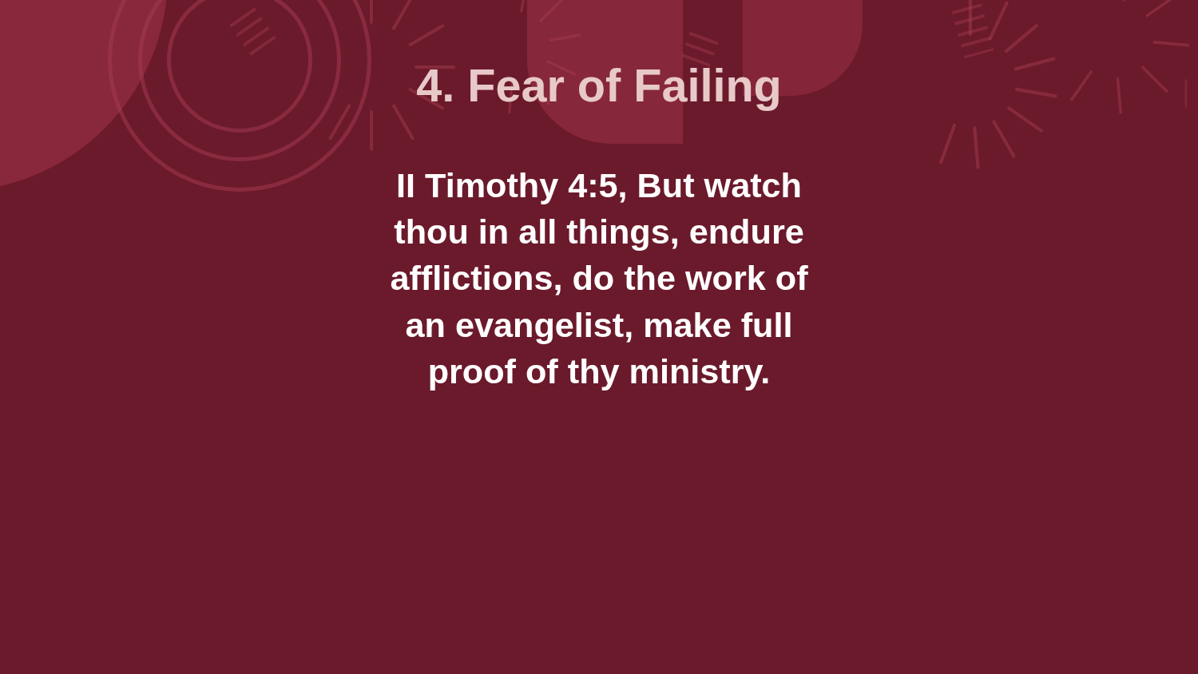4. Fear of Failing
II Timothy 4:5, But watch thou in all things, endure afflictions, do the work of an evangelist, make full proof of thy ministry.